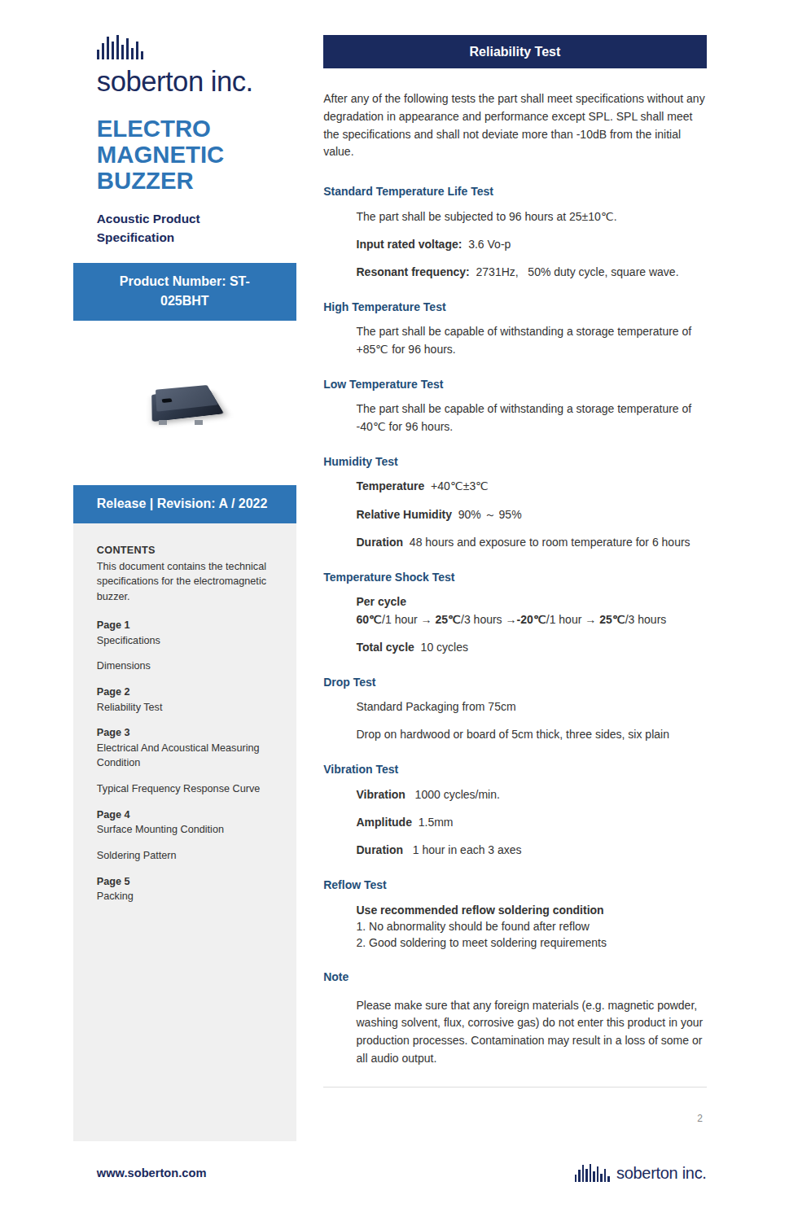soberton inc.
Electro
Magnetic
Buzzer
Acoustic Product Specification
Product Number: ST-025BHT
Release | Revision: A / 2022
Contents
This document contains the technical specifications for the electromagnetic buzzer.
Page 1
Specifications
Dimensions
Page 2
Reliability Test
Page 3
Electrical And Acoustical Measuring Condition
Typical Frequency Response Curve
Page 4
Surface Mounting Condition
Soldering Pattern
Page 5
Packing
Reliability Test
After any of the following tests the part shall meet specifications without any degradation in appearance and performance except SPL. SPL shall meet the specifications and shall not deviate more than -10dB from the initial value.
Standard Temperature Life Test
The part shall be subjected to 96 hours at 25±10℃.
Input rated voltage: 3.6 Vo-p
Resonant frequency: 2731Hz, 50% duty cycle, square wave.
High Temperature Test
The part shall be capable of withstanding a storage temperature of +85℃ for 96 hours.
Low Temperature Test
The part shall be capable of withstanding a storage temperature of -40℃ for 96 hours.
Humidity Test
Temperature +40℃±3℃
Relative Humidity 90% ～ 95%
Duration 48 hours and exposure to room temperature for 6 hours
Temperature Shock Test
Per cycle
60℃/1 hour → 25℃/3 hours →-20℃/1 hour → 25℃/3 hours
Total cycle 10 cycles
Drop Test
Standard Packaging from 75cm
Drop on hardwood or board of 5cm thick, three sides, six plain
Vibration Test
Vibration 1000 cycles/min.
Amplitude 1.5mm
Duration 1 hour in each 3 axes
Reflow Test
Use recommended reflow soldering condition
1. No abnormality should be found after reflow
2. Good soldering to meet soldering requirements
Note
Please make sure that any foreign materials (e.g. magnetic powder, washing solvent, flux, corrosive gas) do not enter this product in your production processes. Contamination may result in a loss of some or all audio output.
2
www.soberton.com
soberton inc.